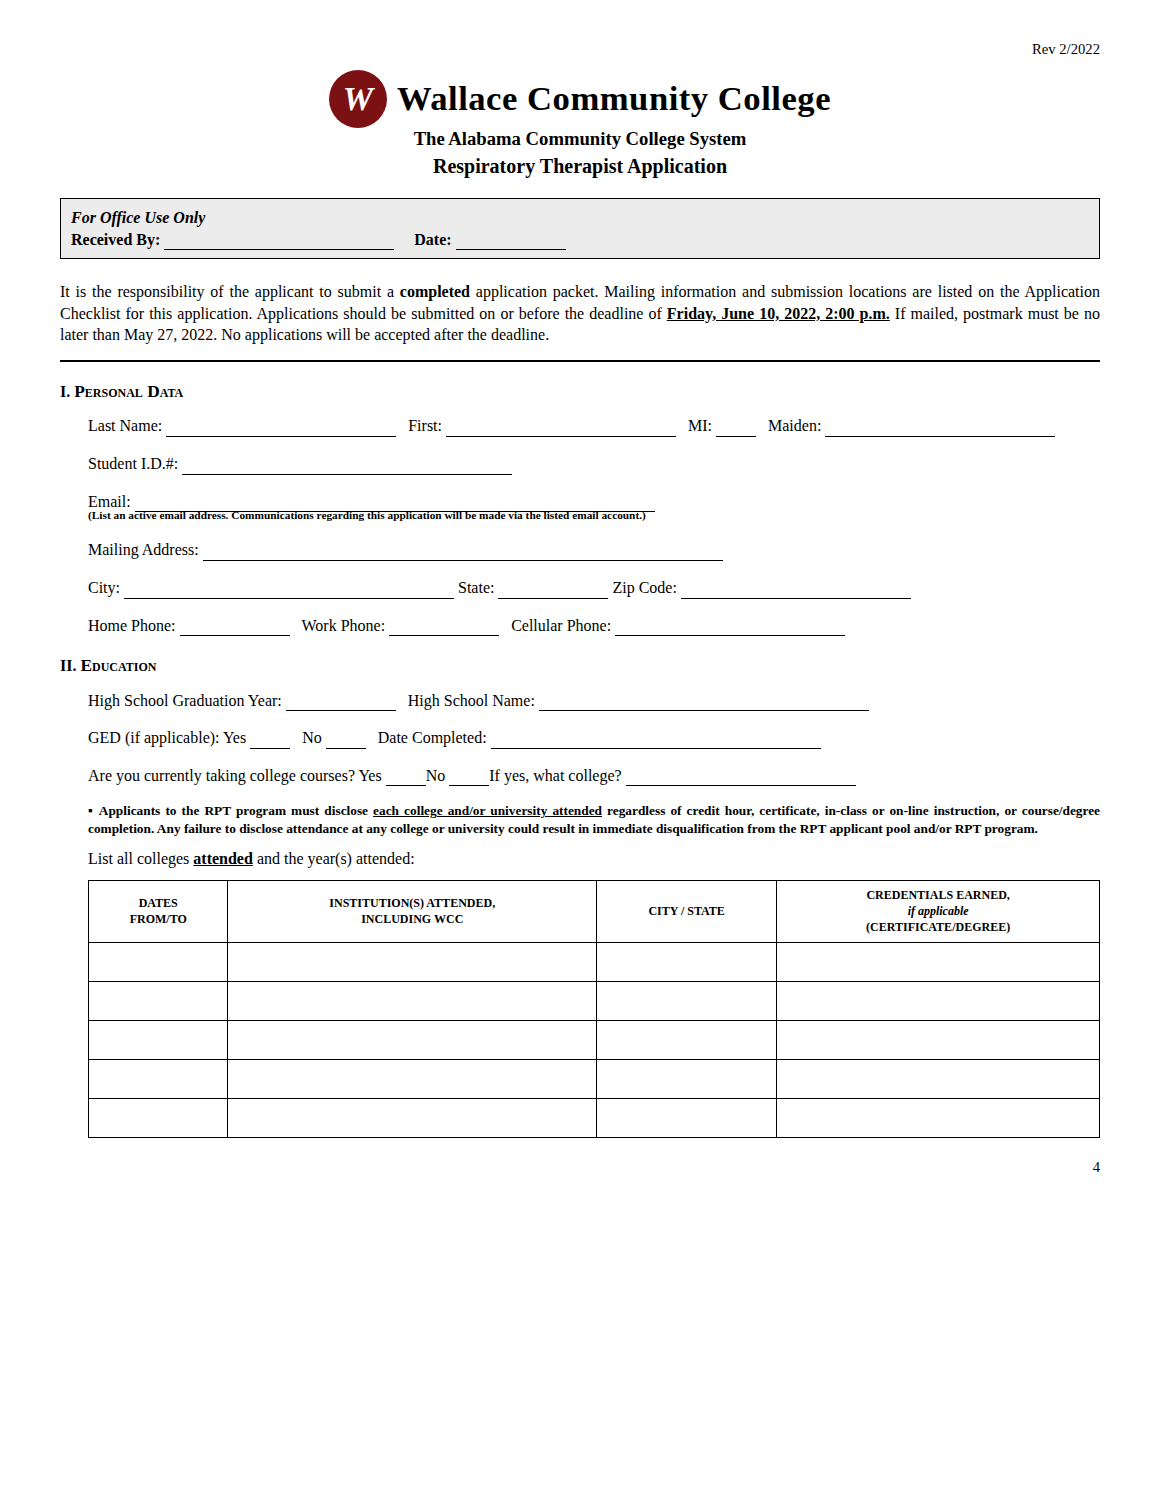Rev 2/2022
W
Wallace Community College
The Alabama Community College System
Respiratory Therapist Application
For Office Use Only
Received By: Date:
It is the responsibility of the applicant to submit a completed application packet. Mailing information and submission locations are listed on the Application Checklist for this application. Applications should be submitted on or before the deadline of Friday, June 10, 2022, 2:00 p.m. If mailed, postmark must be no later than May 27, 2022. No applications will be accepted after the deadline.
I. Personal Data
Last Name: First: MI: Maiden:
Student I.D.#:
Email:
(List an active email address. Communications regarding this application will be made via the listed email account.)
Mailing Address:
City: State: Zip Code:
Home Phone: Work Phone: Cellular Phone:
II. Education
High School Graduation Year: High School Name:
GED (if applicable): Yes No Date Completed:
Are you currently taking college courses? Yes No If yes, what college?
Applicants to the RPT program must disclose each college and/or university attended regardless of credit hour, certificate, in-class or on-line instruction, or course/degree completion. Any failure to disclose attendance at any college or university could result in immediate disqualification from the RPT applicant pool and/or RPT program.
List all colleges attended and the year(s) attended:
| Dates From/To | Institution(s) Attended, Including WCC | City / State | Credentials Earned, if applicable (Certificate/Degree) |
| --- | --- | --- | --- |
4